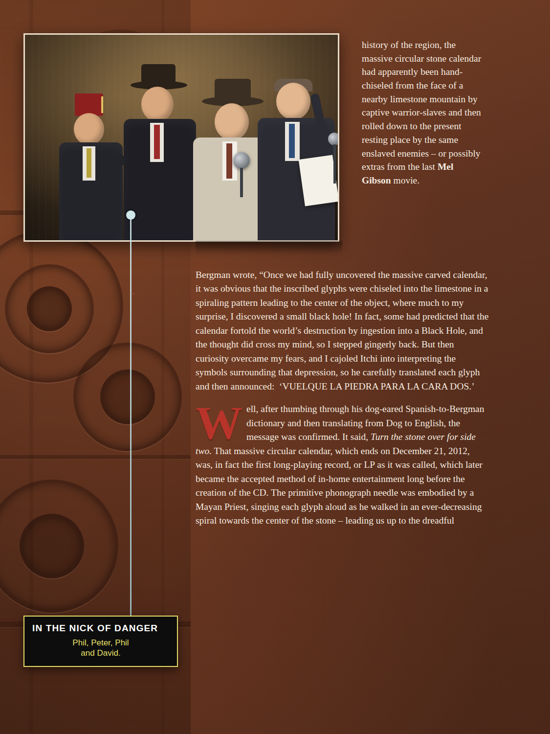history of the region, the massive circular stone calendar had apparently been hand-chiseled from the face of a nearby limestone mountain by captive warrior-slaves and then rolled down to the present resting place by the same enslaved enemies – or possibly extras from the last Mel Gibson movie.
Bergman wrote, “Once we had fully uncovered the massive carved calendar, it was obvious that the inscribed glyphs were chiseled into the limestone in a spiraling pattern leading to the center of the object, where much to my surprise, I discovered a small black hole! In fact, some had predicted that the calendar fortold the world’s destruction by ingestion into a Black Hole, and the thought did cross my mind, so I stepped gingerly back. But then curiosity overcame my fears, and I cajoled Itchi into interpreting the symbols surrounding that depression, so he carefully translated each glyph and then announced: ‘VUELQUE LA PIEDRA PARA LA CARA DOS.’
Well, after thumbing through his dog-eared Spanish-to-Bergman dictionary and then translating from Dog to English, the message was confirmed. It said, Turn the stone over for side two. That massive circular calendar, which ends on December 21, 2012, was, in fact the first long-playing record, or LP as it was called, which later became the accepted method of in-home entertainment long before the creation of the CD. The primitive phonograph needle was embodied by a Mayan Priest, singing each glyph aloud as he walked in an ever-decreasing spiral towards the center of the stone – leading us up to the dreadful
In the Nick of Danger
Phil, Peter, Phil
and David.